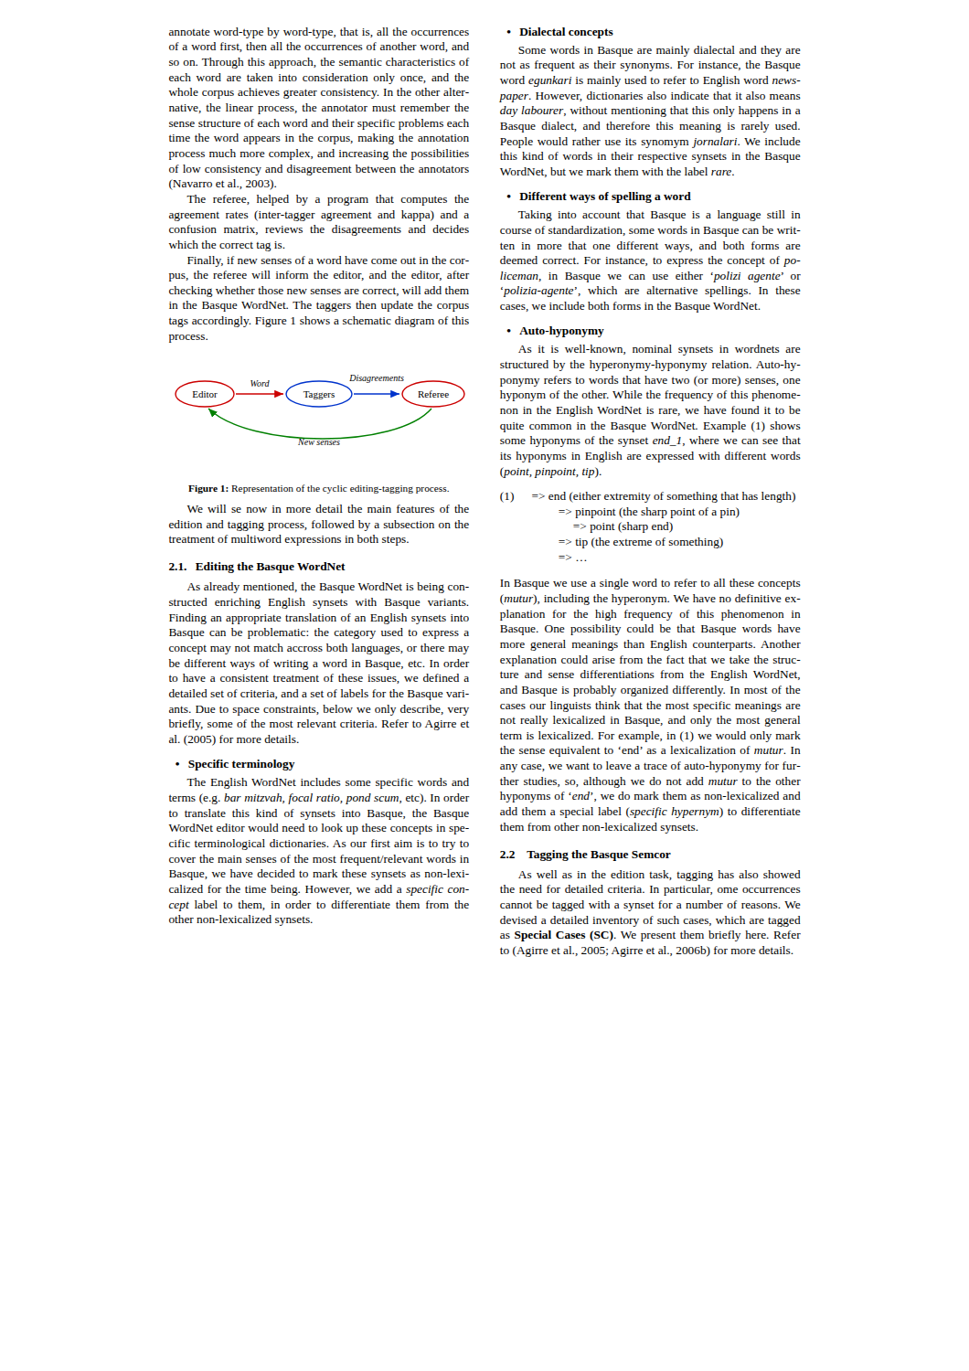annotate word-type by word-type, that is, all the occurrences of a word first, then all the occurrences of another word, and so on. Through this approach, the semantic characteristics of each word are taken into consideration only once, and the whole corpus achieves greater consistency. In the other alternative, the linear process, the annotator must remember the sense structure of each word and their specific problems each time the word appears in the corpus, making the annotation process much more complex, and increasing the possibilities of low consistency and disagreement between the annotators (Navarro et al., 2003).
The referee, helped by a program that computes the agreement rates (inter-tagger agreement and kappa) and a confusion matrix, reviews the disagreements and decides which the correct tag is.
Finally, if new senses of a word have come out in the corpus, the referee will inform the editor, and the editor, after checking whether those new senses are correct, will add them in the Basque WordNet. The taggers then update the corpus tags accordingly. Figure 1 shows a schematic diagram of this process.
Editor Taggers Referee Word Disagreements New senses
Figure 1: Representation of the cyclic editing-tagging process.
We will se now in more detail the main features of the edition and tagging process, followed by a subsection on the treatment of multiword expressions in both steps.
2.1. Editing the Basque WordNet
As already mentioned, the Basque WordNet is being constructed enriching English synsets with Basque variants. Finding an appropriate translation of an English synsets into Basque can be problematic: the category used to express a concept may not match accross both languages, or there may be different ways of writing a word in Basque, etc. In order to have a consistent treatment of these issues, we defined a detailed set of criteria, and a set of labels for the Basque variants. Due to space constraints, below we only describe, very briefly, some of the most relevant criteria. Refer to Agirre et al. (2005) for more details.
Specific terminology
The English WordNet includes some specific words and terms (e.g. bar mitzvah, focal ratio, pond scum, etc). In order to translate this kind of synsets into Basque, the Basque WordNet editor would need to look up these concepts in specific terminological dictionaries. As our first aim is to try to cover the main senses of the most frequent/relevant words in Basque, we have decided to mark these synsets as non-lexicalized for the time being. However, we add a specific concept label to them, in order to differentiate them from the other non-lexicalized synsets.
Dialectal concepts
Some words in Basque are mainly dialectal and they are not as frequent as their synonyms. For instance, the Basque word egunkari is mainly used to refer to English word newspaper. However, dictionaries also indicate that it also means day labourer, without mentioning that this only happens in a Basque dialect, and therefore this meaning is rarely used. People would rather use its synomym jornalari. We include this kind of words in their respective synsets in the Basque WordNet, but we mark them with the label rare.
Different ways of spelling a word
Taking into account that Basque is a language still in course of standardization, some words in Basque can be written in more that one different ways, and both forms are deemed correct. For instance, to express the concept of policeman, in Basque we can use either ‘polizi agente’ or ‘polizia-agente’, which are alternative spellings. In these cases, we include both forms in the Basque WordNet.
Auto-hyponymy
As it is well-known, nominal synsets in wordnets are structured by the hyperonymy-hyponymy relation. Auto-hyponymy refers to words that have two (or more) senses, one hyponym of the other. While the frequency of this phenomenon in the English WordNet is rare, we have found it to be quite common in the Basque WordNet. Example (1) shows some hyponyms of the synset end_1, where we can see that its hyponyms in English are expressed with different words (point, pinpoint, tip).
| (1) | => end (either extremity of something that has length) => pinpoint (the sharp point of a pin) => point (sharp end) => tip (the extreme of something) => … |
In Basque we use a single word to refer to all these concepts (mutur), including the hyperonym. We have no definitive explanation for the high frequency of this phenomenon in Basque. One possibility could be that Basque words have more general meanings than English counterparts. Another explanation could arise from the fact that we take the structure and sense differentiations from the English WordNet, and Basque is probably organized differently. In most of the cases our linguists think that the most specific meanings are not really lexicalized in Basque, and only the most general term is lexicalized. For example, in (1) we would only mark the sense equivalent to ‘end’ as a lexicalization of mutur. In any case, we want to leave a trace of auto-hyponymy for further studies, so, although we do not add mutur to the other hyponyms of ‘end’, we do mark them as non-lexicalized and add them a special label (specific hypernym) to differentiate them from other non-lexicalized synsets.
2.2 Tagging the Basque Semcor
As well as in the edition task, tagging has also showed the need for detailed criteria. In particular, ome occurrences cannot be tagged with a synset for a number of reasons. We devised a detailed inventory of such cases, which are tagged as Special Cases (SC). We present them briefly here. Refer to (Agirre et al., 2005; Agirre et al., 2006b) for more details.